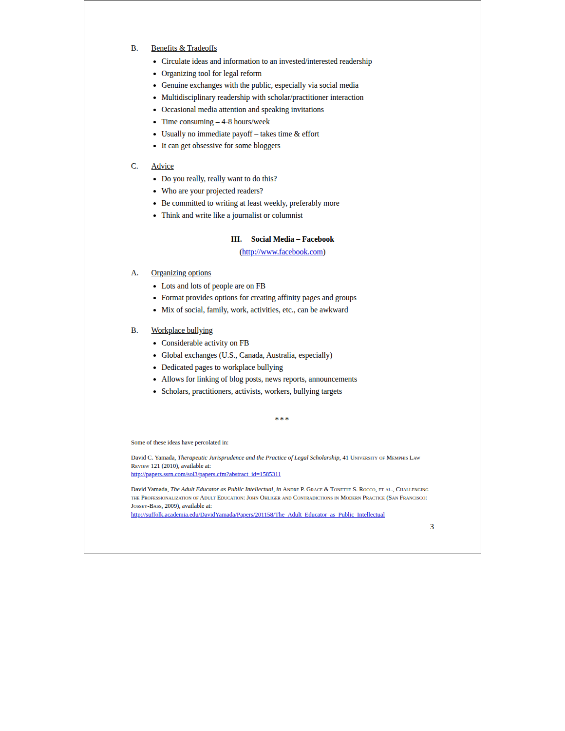B. Benefits & Tradeoffs
Circulate ideas and information to an invested/interested readership
Organizing tool for legal reform
Genuine exchanges with the public, especially via social media
Multidisciplinary readership with scholar/practitioner interaction
Occasional media attention and speaking invitations
Time consuming – 4-8 hours/week
Usually no immediate payoff – takes time & effort
It can get obsessive for some bloggers
C. Advice
Do you really, really want to do this?
Who are your projected readers?
Be committed to writing at least weekly, preferably more
Think and write like a journalist or columnist
III. Social Media – Facebook
(http://www.facebook.com)
A. Organizing options
Lots and lots of people are on FB
Format provides options for creating affinity pages and groups
Mix of social, family, work, activities, etc., can be awkward
B. Workplace bullying
Considerable activity on FB
Global exchanges (U.S., Canada, Australia, especially)
Dedicated pages to workplace bullying
Allows for linking of blog posts, news reports, announcements
Scholars, practitioners, activists, workers, bullying targets
***
Some of these ideas have percolated in:
David C. Yamada, Therapeutic Jurisprudence and the Practice of Legal Scholarship, 41 University of Memphis Law Review 121 (2010), available at:
http://papers.ssrn.com/sol3/papers.cfm?abstract_id=1585311
David Yamada, The Adult Educator as Public Intellectual, in Andre P. Grace & Tonette S. Rocco, et al., Challenging the Professionalization of Adult Education: John Ohliger and Contradictions in Modern Practice (San Francisco: Jossey-Bass, 2009), available at:
http://suffolk.academia.edu/DavidYamada/Papers/201158/The_Adult_Educator_as_Public_Intellectual
3